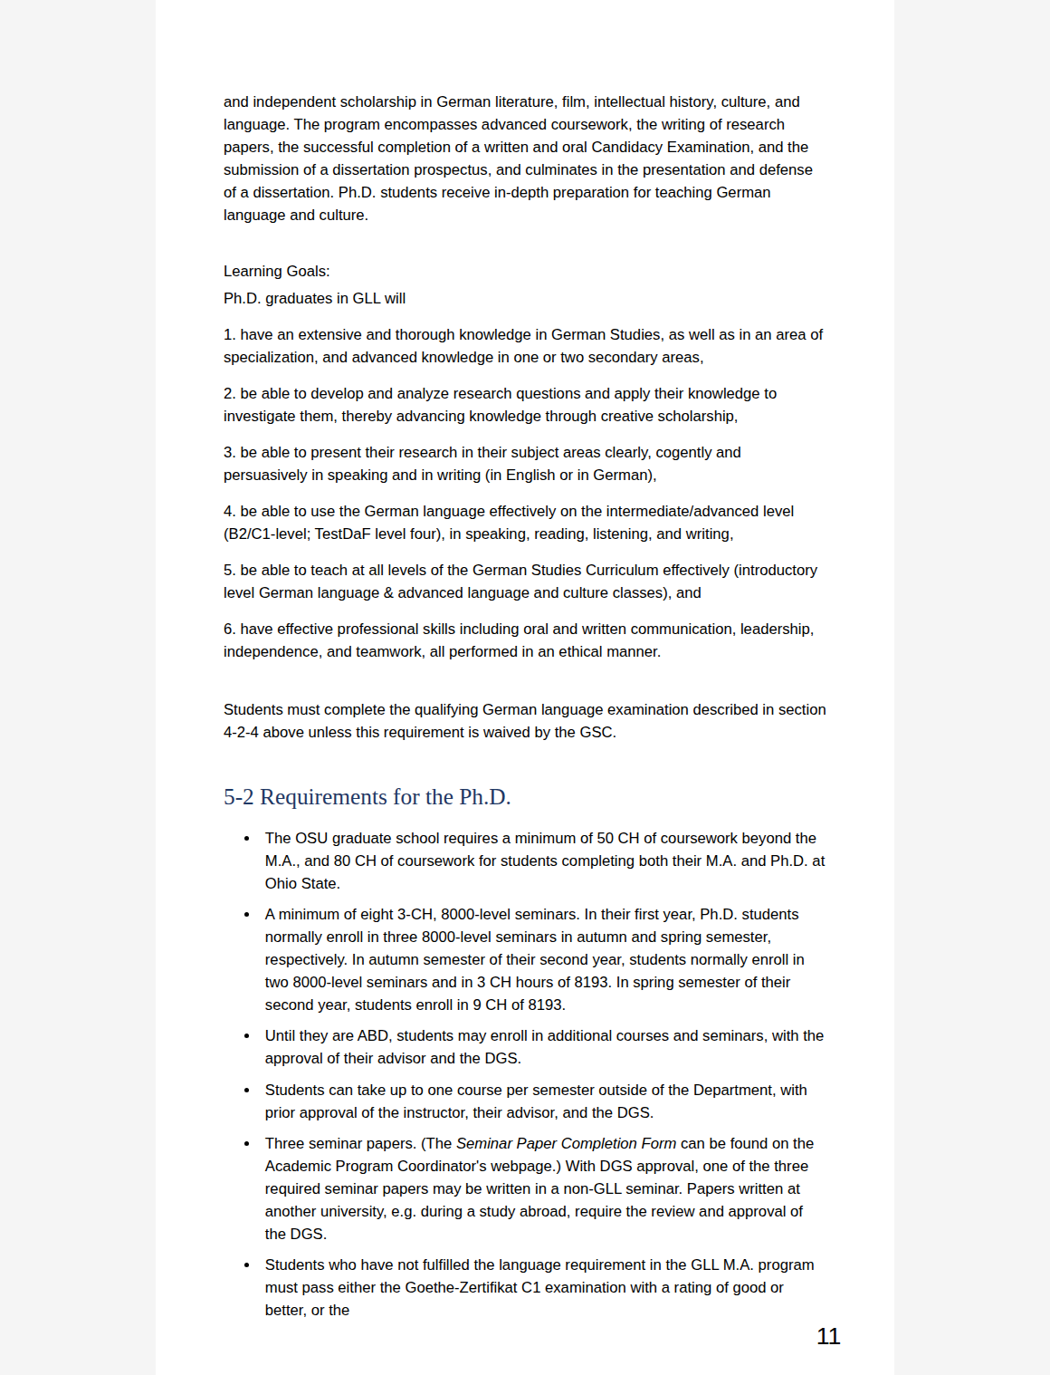and independent scholarship in German literature, film, intellectual history, culture, and language. The program encompasses advanced coursework, the writing of research papers, the successful completion of a written and oral Candidacy Examination, and the submission of a dissertation prospectus, and culminates in the presentation and defense of a dissertation. Ph.D. students receive in-depth preparation for teaching German language and culture.
Learning Goals:
Ph.D. graduates in GLL will
1. have an extensive and thorough knowledge in German Studies, as well as in an area of specialization, and advanced knowledge in one or two secondary areas,
2. be able to develop and analyze research questions and apply their knowledge to investigate them, thereby advancing knowledge through creative scholarship,
3. be able to present their research in their subject areas clearly, cogently and persuasively in speaking and in writing (in English or in German),
4. be able to use the German language effectively on the intermediate/advanced level (B2/C1-level; TestDaF level four), in speaking, reading, listening, and writing,
5. be able to teach at all levels of the German Studies Curriculum effectively (introductory level German language & advanced language and culture classes), and
6. have effective professional skills including oral and written communication, leadership, independence, and teamwork, all performed in an ethical manner.
Students must complete the qualifying German language examination described in section 4-2-4 above unless this requirement is waived by the GSC.
5-2 Requirements for the Ph.D.
The OSU graduate school requires a minimum of 50 CH of coursework beyond the M.A., and 80 CH of coursework for students completing both their M.A. and Ph.D. at Ohio State.
A minimum of eight 3-CH, 8000-level seminars. In their first year, Ph.D. students normally enroll in three 8000-level seminars in autumn and spring semester, respectively. In autumn semester of their second year, students normally enroll in two 8000-level seminars and in 3 CH hours of 8193. In spring semester of their second year, students enroll in 9 CH of 8193.
Until they are ABD, students may enroll in additional courses and seminars, with the approval of their advisor and the DGS.
Students can take up to one course per semester outside of the Department, with prior approval of the instructor, their advisor, and the DGS.
Three seminar papers. (The Seminar Paper Completion Form can be found on the Academic Program Coordinator's webpage.) With DGS approval, one of the three required seminar papers may be written in a non-GLL seminar. Papers written at another university, e.g. during a study abroad, require the review and approval of the DGS.
Students who have not fulfilled the language requirement in the GLL M.A. program must pass either the Goethe-Zertifikat C1 examination with a rating of good or better, or the
11